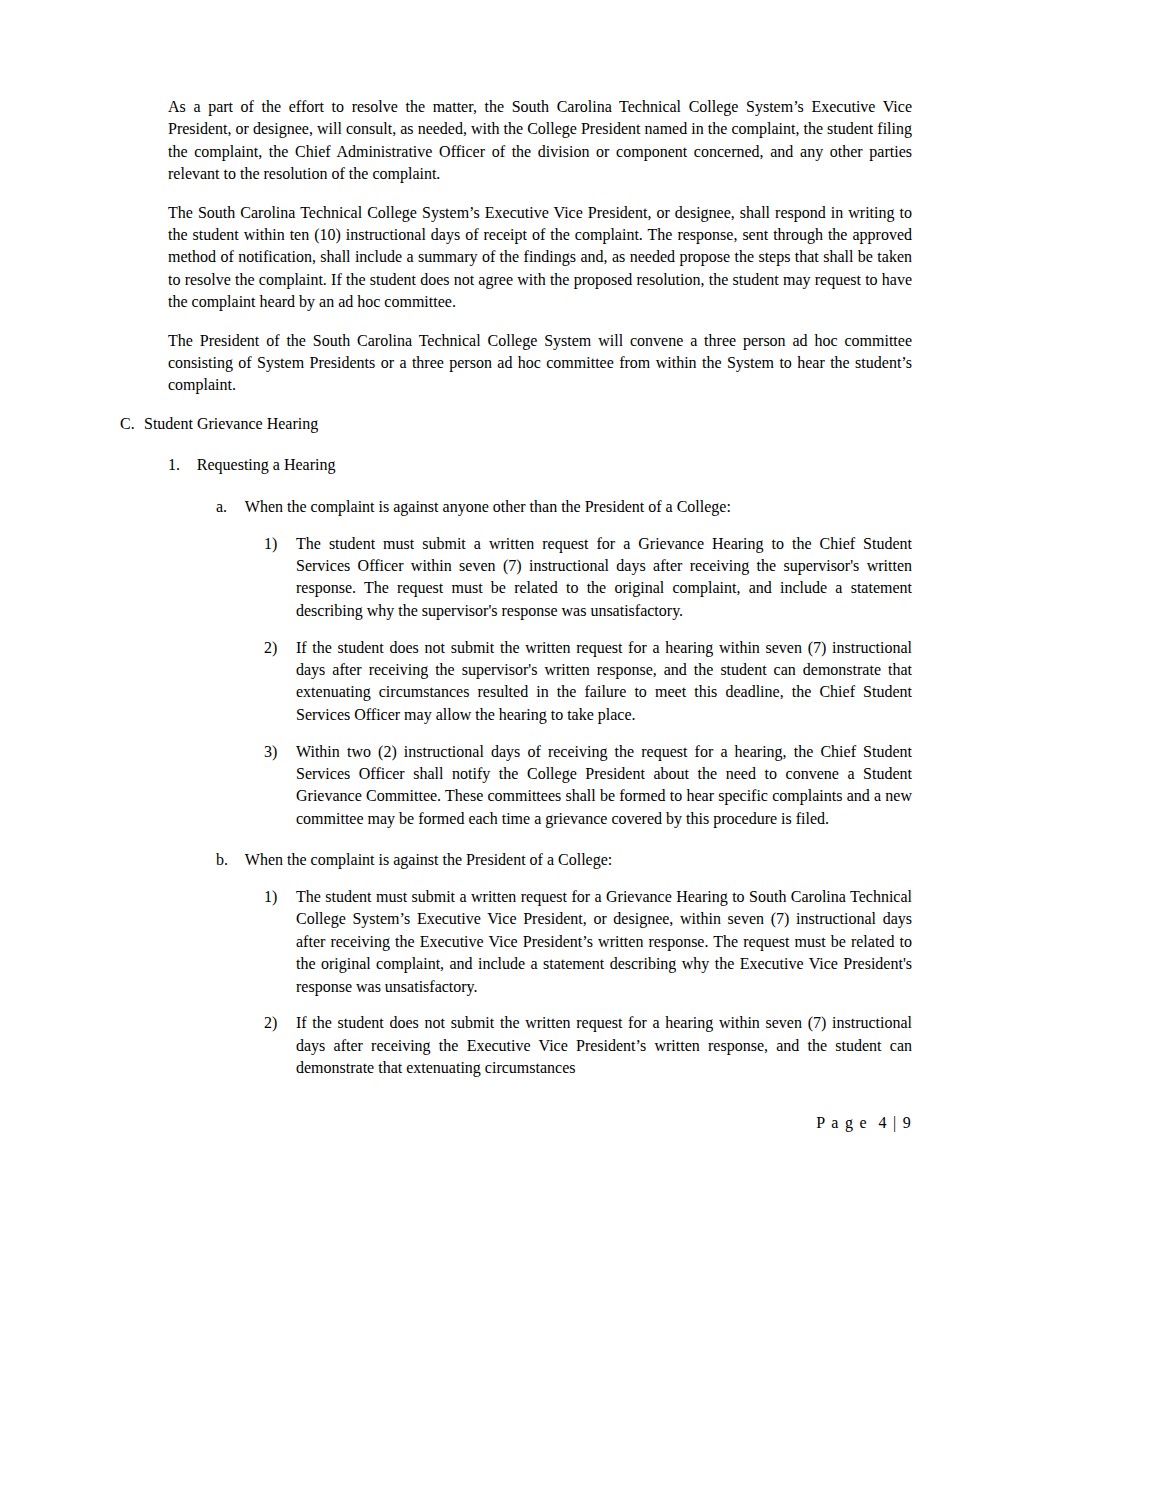As a part of the effort to resolve the matter, the South Carolina Technical College System’s Executive Vice President, or designee, will consult, as needed, with the College President named in the complaint, the student filing the complaint, the Chief Administrative Officer of the division or component concerned, and any other parties relevant to the resolution of the complaint.
The South Carolina Technical College System’s Executive Vice President, or designee, shall respond in writing to the student within ten (10) instructional days of receipt of the complaint. The response, sent through the approved method of notification, shall include a summary of the findings and, as needed propose the steps that shall be taken to resolve the complaint. If the student does not agree with the proposed resolution, the student may request to have the complaint heard by an ad hoc committee.
The President of the South Carolina Technical College System will convene a three person ad hoc committee consisting of System Presidents or a three person ad hoc committee from within the System to hear the student’s complaint.
C. Student Grievance Hearing
1. Requesting a Hearing
a. When the complaint is against anyone other than the President of a College:
1) The student must submit a written request for a Grievance Hearing to the Chief Student Services Officer within seven (7) instructional days after receiving the supervisor's written response. The request must be related to the original complaint, and include a statement describing why the supervisor's response was unsatisfactory.
2) If the student does not submit the written request for a hearing within seven (7) instructional days after receiving the supervisor's written response, and the student can demonstrate that extenuating circumstances resulted in the failure to meet this deadline, the Chief Student Services Officer may allow the hearing to take place.
3) Within two (2) instructional days of receiving the request for a hearing, the Chief Student Services Officer shall notify the College President about the need to convene a Student Grievance Committee. These committees shall be formed to hear specific complaints and a new committee may be formed each time a grievance covered by this procedure is filed.
b. When the complaint is against the President of a College:
1) The student must submit a written request for a Grievance Hearing to South Carolina Technical College System’s Executive Vice President, or designee, within seven (7) instructional days after receiving the Executive Vice President’s written response. The request must be related to the original complaint, and include a statement describing why the Executive Vice President's response was unsatisfactory.
2) If the student does not submit the written request for a hearing within seven (7) instructional days after receiving the Executive Vice President’s written response, and the student can demonstrate that extenuating circumstances
P a g e 4 | 9